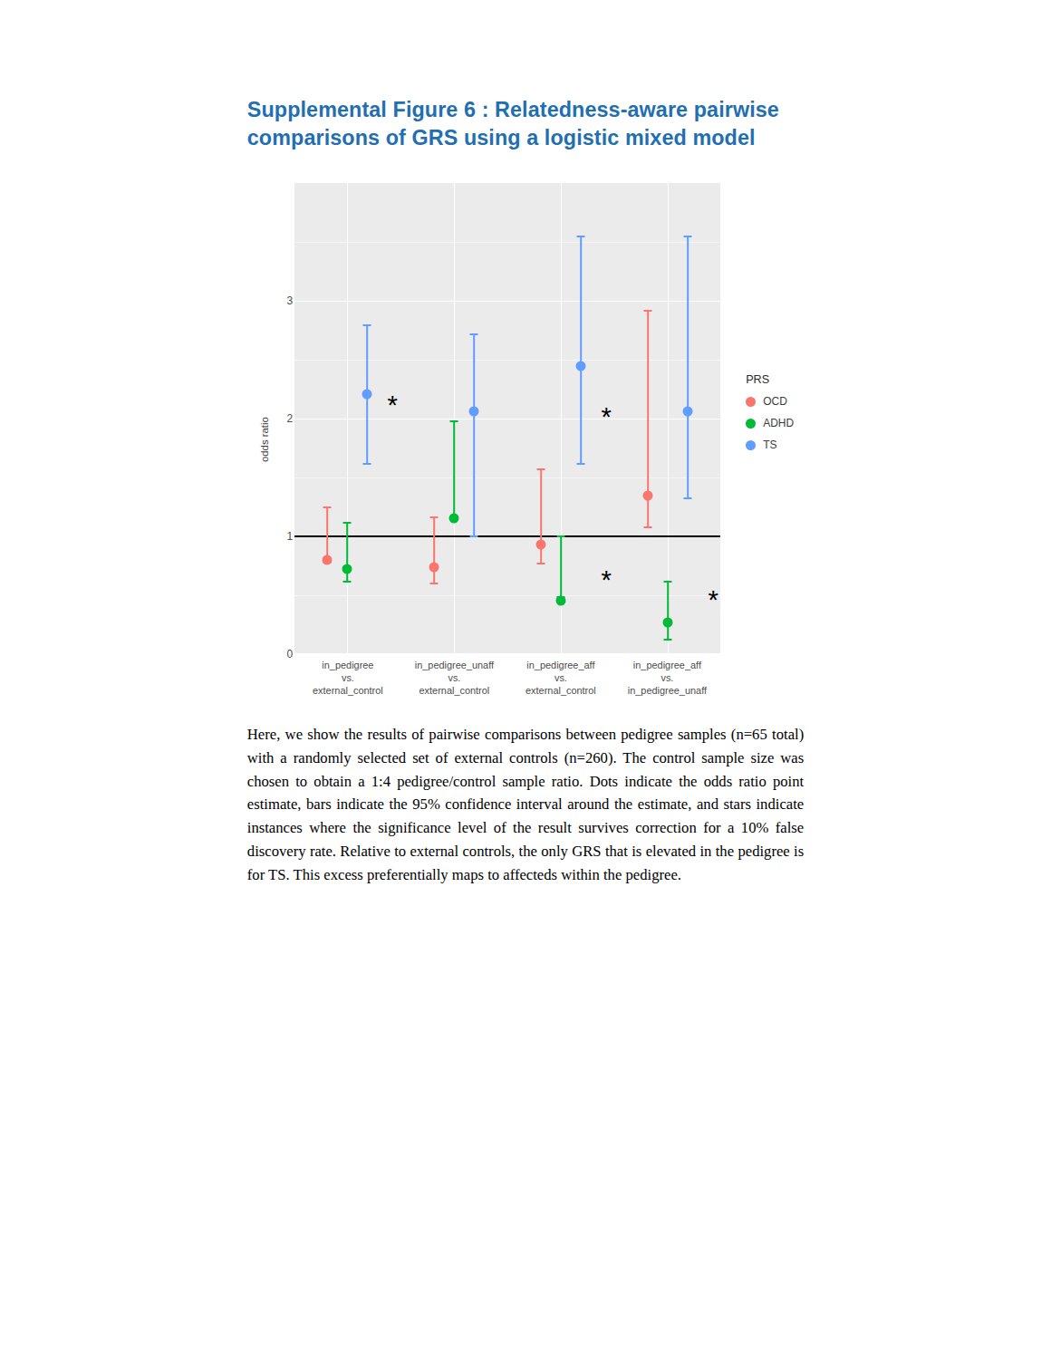Supplemental Figure 6 : Relatedness-aware pairwise comparisons of GRS using a logistic mixed model
odds ratio
3
2
1
0
*
*
*
*
in_pedigree
vs.
external_control
in_pedigree_unaff
vs.
external_control
in_pedigree_aff
vs.
external_control
in_pedigree_aff
vs.
in_pedigree_unaff
PRS
OCD
ADHD
TS
Here, we show the results of pairwise comparisons between pedigree samples (n=65 total) with a randomly selected set of external controls (n=260). The control sample size was chosen to obtain a 1:4 pedigree/control sample ratio. Dots indicate the odds ratio point estimate, bars indicate the 95% confidence interval around the estimate, and stars indicate instances where the significance level of the result survives correction for a 10% false discovery rate. Relative to external controls, the only GRS that is elevated in the pedigree is for TS. This excess preferentially maps to affecteds within the pedigree.